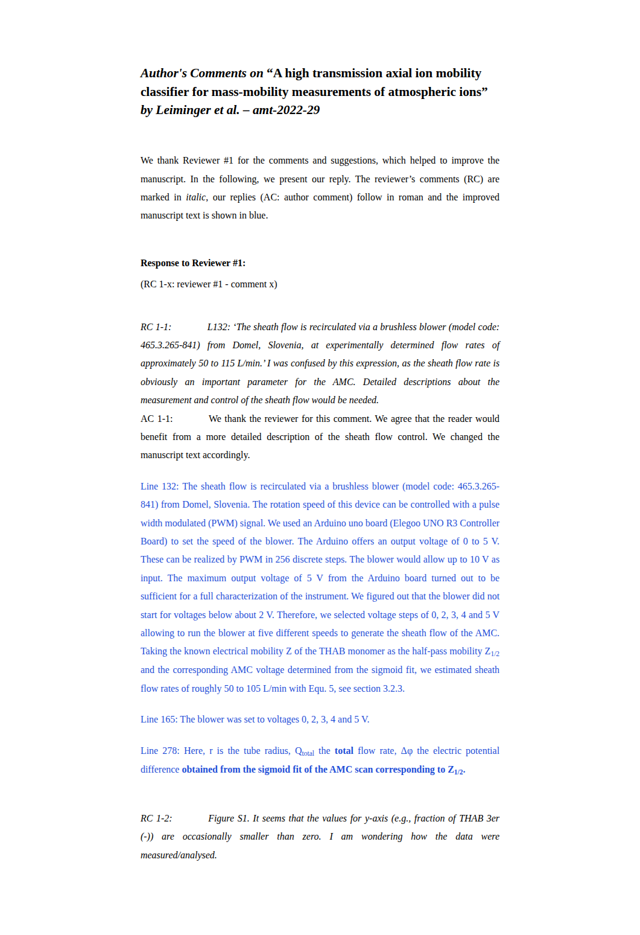Author's Comments on “A high transmission axial ion mobility classifier for mass-mobility measurements of atmospheric ions” by Leiminger et al. – amt-2022-29
We thank Reviewer #1 for the comments and suggestions, which helped to improve the manuscript. In the following, we present our reply. The reviewer’s comments (RC) are marked in italic, our replies (AC: author comment) follow in roman and the improved manuscript text is shown in blue.
Response to Reviewer #1:
(RC 1-x: reviewer #1 - comment x)
RC 1-1: L132: ‘The sheath flow is recirculated via a brushless blower (model code: 465.3.265-841) from Domel, Slovenia, at experimentally determined flow rates of approximately 50 to 115 L/min.’ I was confused by this expression, as the sheath flow rate is obviously an important parameter for the AMC. Detailed descriptions about the measurement and control of the sheath flow would be needed.
AC 1-1: We thank the reviewer for this comment. We agree that the reader would benefit from a more detailed description of the sheath flow control. We changed the manuscript text accordingly.
Line 132: The sheath flow is recirculated via a brushless blower (model code: 465.3.265-841) from Domel, Slovenia. The rotation speed of this device can be controlled with a pulse width modulated (PWM) signal. We used an Arduino uno board (Elegoo UNO R3 Controller Board) to set the speed of the blower. The Arduino offers an output voltage of 0 to 5 V. These can be realized by PWM in 256 discrete steps. The blower would allow up to 10 V as input. The maximum output voltage of 5 V from the Arduino board turned out to be sufficient for a full characterization of the instrument. We figured out that the blower did not start for voltages below about 2 V. Therefore, we selected voltage steps of 0, 2, 3, 4 and 5 V allowing to run the blower at five different speeds to generate the sheath flow of the AMC. Taking the known electrical mobility Z of the THAB monomer as the half-pass mobility Z1/2 and the corresponding AMC voltage determined from the sigmoid fit, we estimated sheath flow rates of roughly 50 to 105 L/min with Equ. 5, see section 3.2.3.
Line 165: The blower was set to voltages 0, 2, 3, 4 and 5 V.
Line 278: Here, r is the tube radius, Qtotal the total flow rate, Δφ the electric potential difference obtained from the sigmoid fit of the AMC scan corresponding to Z1/2.
RC 1-2: Figure S1. It seems that the values for y-axis (e.g., fraction of THAB 3er (-)) are occasionally smaller than zero. I am wondering how the data were measured/analysed.